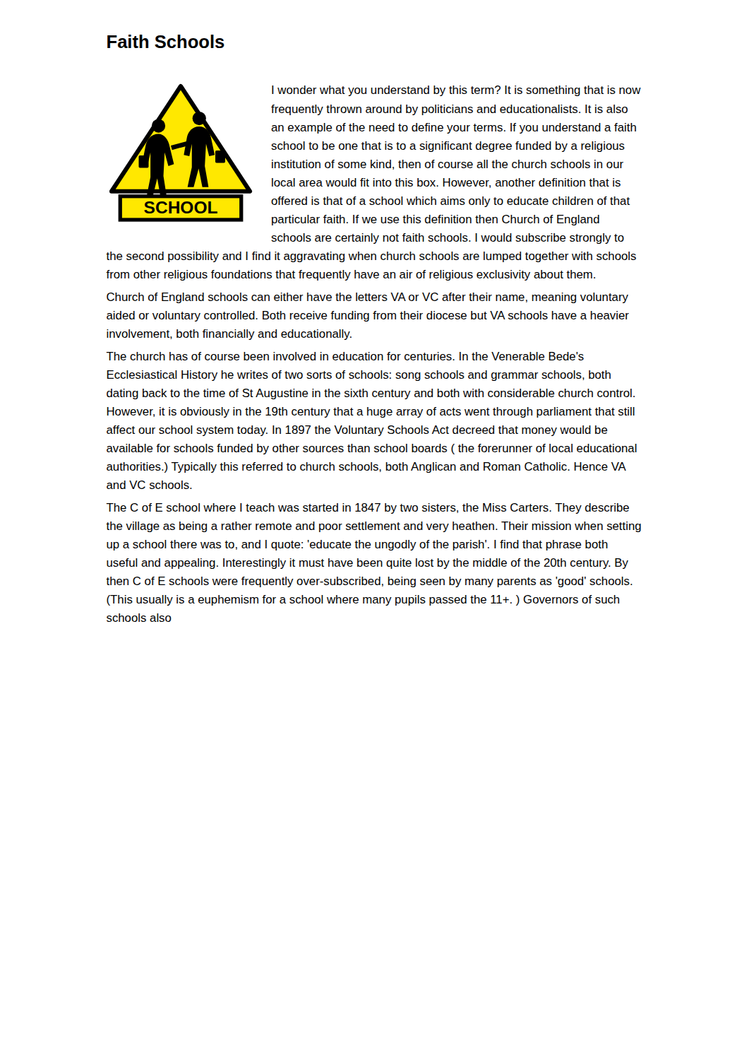Faith Schools
SCHOOL
I wonder what you understand by this term? It is something that is now frequently thrown around by politicians and educationalists. It is also an example of the need to define your terms. If you understand a faith school to be one that is to a significant degree funded by a religious institution of some kind, then of course all the church schools in our local area would fit into this box. However, another definition that is offered is that of a school which aims only to educate children of that particular faith. If we use this definition then Church of England schools are certainly not faith schools. I would subscribe strongly to the second possibility and I find it aggravating when church schools are lumped together with schools from other religious foundations that frequently have an air of religious exclusivity about them.
Church of England schools can either have the letters VA or VC after their name, meaning voluntary aided or voluntary controlled. Both receive funding from their diocese but VA schools have a heavier involvement, both financially and educationally.
The church has of course been involved in education for centuries. In the Venerable Bede's Ecclesiastical History he writes of two sorts of schools: song schools and grammar schools, both dating back to the time of St Augustine in the sixth century and both with considerable church control. However, it is obviously in the 19th century that a huge array of acts went through parliament that still affect our school system today. In 1897 the Voluntary Schools Act decreed that money would be available for schools funded by other sources than school boards ( the forerunner of local educational authorities.) Typically this referred to church schools, both Anglican and Roman Catholic. Hence VA and VC schools.
The C of E school where I teach was started in 1847 by two sisters, the Miss Carters. They describe the village as being a rather remote and poor settlement and very heathen. Their mission when setting up a school there was to, and I quote: 'educate the ungodly of the parish'. I find that phrase both useful and appealing. Interestingly it must have been quite lost by the middle of the 20th century. By then C of E schools were frequently over-subscribed, being seen by many parents as 'good' schools. (This usually is a euphemism for a school where many pupils passed the 11+. ) Governors of such schools also